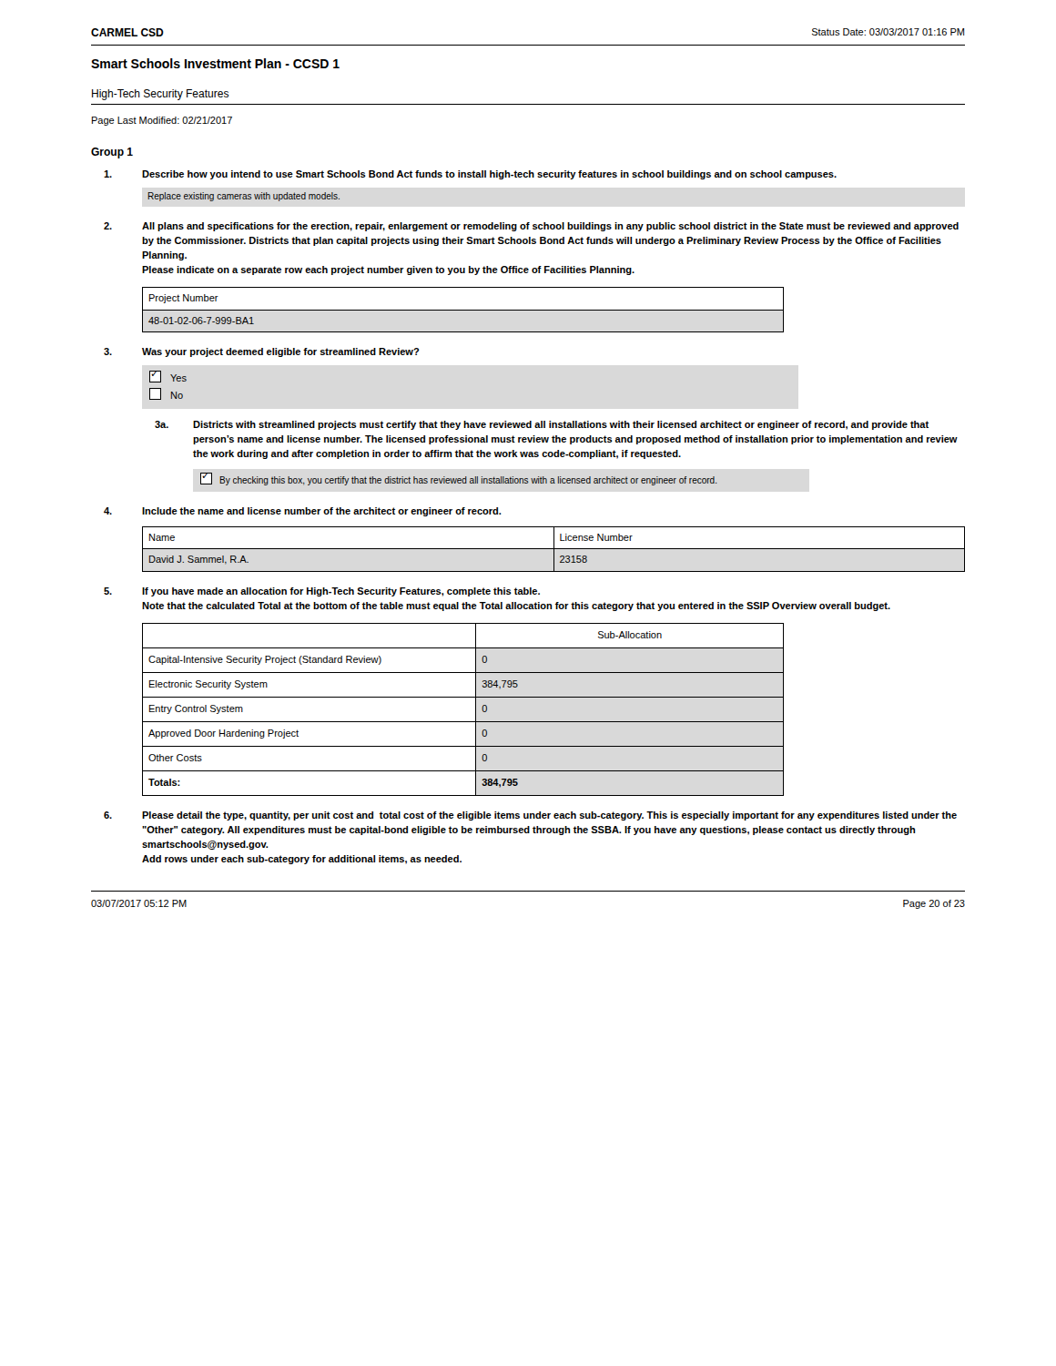CARMEL CSD
Status Date: 03/03/2017 01:16 PM
Smart Schools Investment Plan - CCSD 1
High-Tech Security Features
Page Last Modified: 02/21/2017
Group 1
1.
Describe how you intend to use Smart Schools Bond Act funds to install high-tech security features in school buildings and on school campuses.
Replace existing cameras with updated models.
2.
All plans and specifications for the erection, repair, enlargement or remodeling of school buildings in any public school district in the State must be reviewed and approved by the Commissioner. Districts that plan capital projects using their Smart Schools Bond Act funds will undergo a Preliminary Review Process by the Office of Facilities Planning.
Please indicate on a separate row each project number given to you by the Office of Facilities Planning.
| Project Number |
| --- |
| 48-01-02-06-7-999-BA1 |
3.
Was your project deemed eligible for streamlined Review?
Yes
No
3a.
Districts with streamlined projects must certify that they have reviewed all installations with their licensed architect or engineer of record, and provide that person’s name and license number. The licensed professional must review the products and proposed method of installation prior to implementation and review the work during and after completion in order to affirm that the work was code-compliant, if requested.
By checking this box, you certify that the district has reviewed all installations with a licensed architect or engineer of record.
4.
Include the name and license number of the architect or engineer of record.
| Name | License Number |
| --- | --- |
| David J. Sammel, R.A. | 23158 |
5.
If you have made an allocation for High-Tech Security Features, complete this table.
Note that the calculated Total at the bottom of the table must equal the Total allocation for this category that you entered in the SSIP Overview overall budget.
| | Sub-Allocation |
| --- | --- |
| Capital-Intensive Security Project (Standard Review) | 0 |
| Electronic Security System | 384,795 |
| Entry Control System | 0 |
| Approved Door Hardening Project | 0 |
| Other Costs | 0 |
| Totals: | 384,795 |
6.
Please detail the type, quantity, per unit cost and total cost of the eligible items under each sub-category. This is especially important for any expenditures listed under the "Other" category. All expenditures must be capital-bond eligible to be reimbursed through the SSBA. If you have any questions, please contact us directly through smartschools@nysed.gov.
Add rows under each sub-category for additional items, as needed.
03/07/2017 05:12 PM
Page 20 of 23